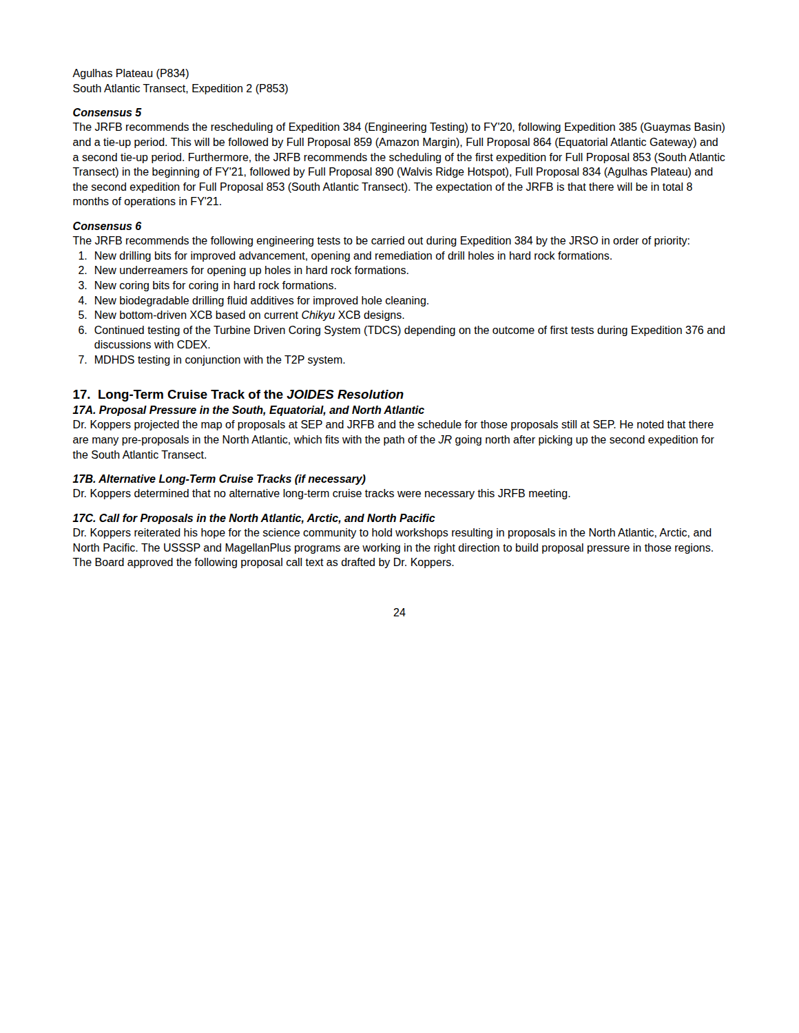Agulhas Plateau (P834)
South Atlantic Transect, Expedition 2 (P853)
Consensus 5
The JRFB recommends the rescheduling of Expedition 384 (Engineering Testing) to FY'20, following Expedition 385 (Guaymas Basin) and a tie-up period. This will be followed by Full Proposal 859 (Amazon Margin), Full Proposal 864 (Equatorial Atlantic Gateway) and a second tie-up period. Furthermore, the JRFB recommends the scheduling of the first expedition for Full Proposal 853 (South Atlantic Transect) in the beginning of FY'21, followed by Full Proposal 890 (Walvis Ridge Hotspot), Full Proposal 834 (Agulhas Plateau) and the second expedition for Full Proposal 853 (South Atlantic Transect). The expectation of the JRFB is that there will be in total 8 months of operations in FY'21.
Consensus 6
The JRFB recommends the following engineering tests to be carried out during Expedition 384 by the JRSO in order of priority:
New drilling bits for improved advancement, opening and remediation of drill holes in hard rock formations.
New underreamers for opening up holes in hard rock formations.
New coring bits for coring in hard rock formations.
New biodegradable drilling fluid additives for improved hole cleaning.
New bottom-driven XCB based on current Chikyu XCB designs.
Continued testing of the Turbine Driven Coring System (TDCS) depending on the outcome of first tests during Expedition 376 and discussions with CDEX.
MDHDS testing in conjunction with the T2P system.
17. Long-Term Cruise Track of the JOIDES Resolution
17A. Proposal Pressure in the South, Equatorial, and North Atlantic
Dr. Koppers projected the map of proposals at SEP and JRFB and the schedule for those proposals still at SEP. He noted that there are many pre-proposals in the North Atlantic, which fits with the path of the JR going north after picking up the second expedition for the South Atlantic Transect.
17B. Alternative Long-Term Cruise Tracks (if necessary)
Dr. Koppers determined that no alternative long-term cruise tracks were necessary this JRFB meeting.
17C. Call for Proposals in the North Atlantic, Arctic, and North Pacific
Dr. Koppers reiterated his hope for the science community to hold workshops resulting in proposals in the North Atlantic, Arctic, and North Pacific. The USSSP and MagellanPlus programs are working in the right direction to build proposal pressure in those regions. The Board approved the following proposal call text as drafted by Dr. Koppers.
24